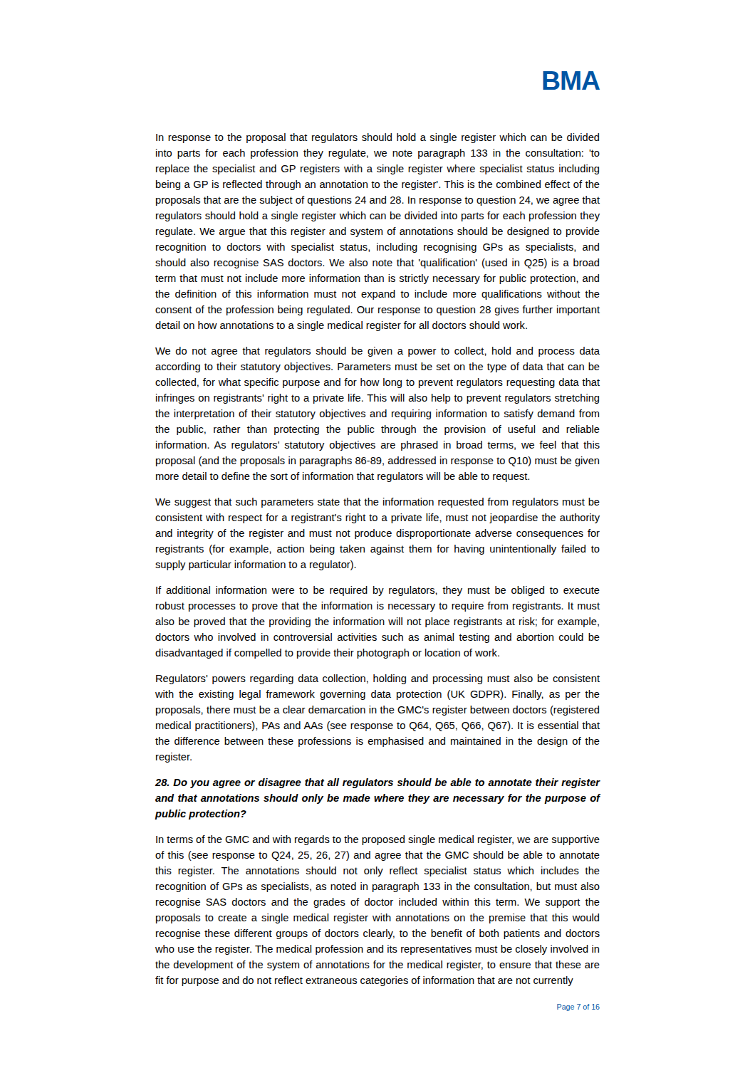BMA
In response to the proposal that regulators should hold a single register which can be divided into parts for each profession they regulate, we note paragraph 133 in the consultation: 'to replace the specialist and GP registers with a single register where specialist status including being a GP is reflected through an annotation to the register'. This is the combined effect of the proposals that are the subject of questions 24 and 28. In response to question 24, we agree that regulators should hold a single register which can be divided into parts for each profession they regulate. We argue that this register and system of annotations should be designed to provide recognition to doctors with specialist status, including recognising GPs as specialists, and should also recognise SAS doctors. We also note that 'qualification' (used in Q25) is a broad term that must not include more information than is strictly necessary for public protection, and the definition of this information must not expand to include more qualifications without the consent of the profession being regulated. Our response to question 28 gives further important detail on how annotations to a single medical register for all doctors should work.
We do not agree that regulators should be given a power to collect, hold and process data according to their statutory objectives. Parameters must be set on the type of data that can be collected, for what specific purpose and for how long to prevent regulators requesting data that infringes on registrants' right to a private life. This will also help to prevent regulators stretching the interpretation of their statutory objectives and requiring information to satisfy demand from the public, rather than protecting the public through the provision of useful and reliable information. As regulators' statutory objectives are phrased in broad terms, we feel that this proposal (and the proposals in paragraphs 86-89, addressed in response to Q10) must be given more detail to define the sort of information that regulators will be able to request.
We suggest that such parameters state that the information requested from regulators must be consistent with respect for a registrant's right to a private life, must not jeopardise the authority and integrity of the register and must not produce disproportionate adverse consequences for registrants (for example, action being taken against them for having unintentionally failed to supply particular information to a regulator).
If additional information were to be required by regulators, they must be obliged to execute robust processes to prove that the information is necessary to require from registrants. It must also be proved that the providing the information will not place registrants at risk; for example, doctors who involved in controversial activities such as animal testing and abortion could be disadvantaged if compelled to provide their photograph or location of work.
Regulators' powers regarding data collection, holding and processing must also be consistent with the existing legal framework governing data protection (UK GDPR). Finally, as per the proposals, there must be a clear demarcation in the GMC's register between doctors (registered medical practitioners), PAs and AAs (see response to Q64, Q65, Q66, Q67). It is essential that the difference between these professions is emphasised and maintained in the design of the register.
28. Do you agree or disagree that all regulators should be able to annotate their register and that annotations should only be made where they are necessary for the purpose of public protection?
In terms of the GMC and with regards to the proposed single medical register, we are supportive of this (see response to Q24, 25, 26, 27) and agree that the GMC should be able to annotate this register. The annotations should not only reflect specialist status which includes the recognition of GPs as specialists, as noted in paragraph 133 in the consultation, but must also recognise SAS doctors and the grades of doctor included within this term. We support the proposals to create a single medical register with annotations on the premise that this would recognise these different groups of doctors clearly, to the benefit of both patients and doctors who use the register. The medical profession and its representatives must be closely involved in the development of the system of annotations for the medical register, to ensure that these are fit for purpose and do not reflect extraneous categories of information that are not currently
Page 7 of 16